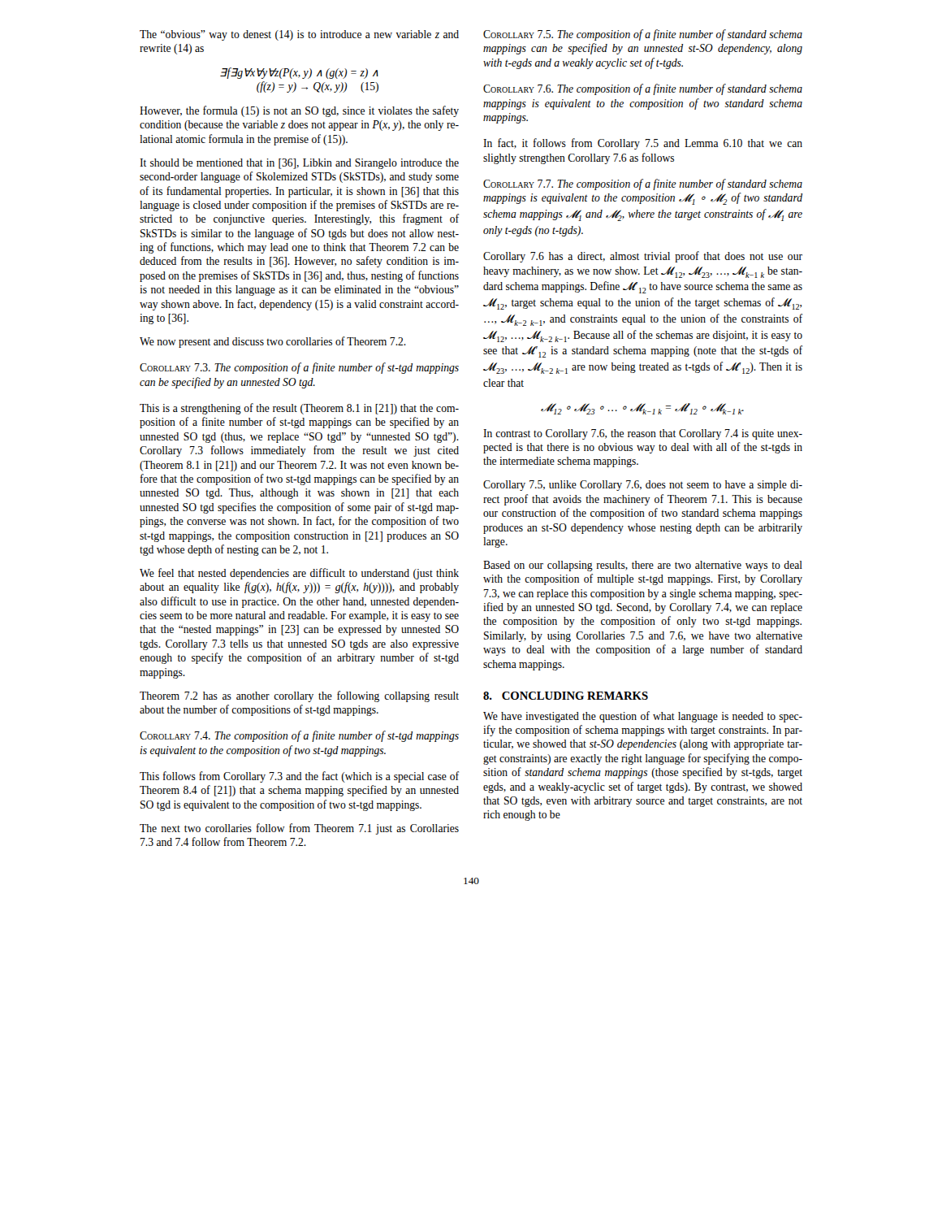The “obvious” way to denest (14) is to introduce a new variable z and rewrite (14) as
∃f∃g∀x∀y∀z(P(x, y) ∧ (g(x) = z) ∧ (f(z) = y) → Q(x, y))(15)
However, the formula (15) is not an SO tgd, since it violates the safety condition (because the variable z does not appear in P(x, y), the only relational atomic formula in the premise of (15)).
It should be mentioned that in [36], Libkin and Sirangelo introduce the second-order language of Skolemized STDs (SkSTDs), and study some of its fundamental properties. In particular, it is shown in [36] that this language is closed under composition if the premises of SkSTDs are restricted to be conjunctive queries. Interestingly, this fragment of SkSTDs is similar to the language of SO tgds but does not allow nesting of functions, which may lead one to think that Theorem 7.2 can be deduced from the results in [36]. However, no safety condition is imposed on the premises of SkSTDs in [36] and, thus, nesting of functions is not needed in this language as it can be eliminated in the “obvious” way shown above. In fact, dependency (15) is a valid constraint according to [36].
We now present and discuss two corollaries of Theorem 7.2.
Corollary 7.3. The composition of a finite number of st-tgd mappings can be specified by an unnested SO tgd.
This is a strengthening of the result (Theorem 8.1 in [21]) that the composition of a finite number of st-tgd mappings can be specified by an unnested SO tgd (thus, we replace “SO tgd” by “unnested SO tgd”). Corollary 7.3 follows immediately from the result we just cited (Theorem 8.1 in [21]) and our Theorem 7.2. It was not even known before that the composition of two st-tgd mappings can be specified by an unnested SO tgd. Thus, although it was shown in [21] that each unnested SO tgd specifies the composition of some pair of st-tgd mappings, the converse was not shown. In fact, for the composition of two st-tgd mappings, the composition construction in [21] produces an SO tgd whose depth of nesting can be 2, not 1.
We feel that nested dependencies are difficult to understand (just think about an equality like f(g(x), h(f(x, y))) = g(f(x, h(y)))), and probably also difficult to use in practice. On the other hand, unnested dependencies seem to be more natural and readable. For example, it is easy to see that the “nested mappings” in [23] can be expressed by unnested SO tgds. Corollary 7.3 tells us that unnested SO tgds are also expressive enough to specify the composition of an arbitrary number of st-tgd mappings.
Theorem 7.2 has as another corollary the following collapsing result about the number of compositions of st-tgd mappings.
Corollary 7.4. The composition of a finite number of st-tgd mappings is equivalent to the composition of two st-tgd mappings.
This follows from Corollary 7.3 and the fact (which is a special case of Theorem 8.4 of [21]) that a schema mapping specified by an unnested SO tgd is equivalent to the composition of two st-tgd mappings.
The next two corollaries follow from Theorem 7.1 just as Corollaries 7.3 and 7.4 follow from Theorem 7.2.
Corollary 7.5. The composition of a finite number of standard schema mappings can be specified by an unnested st-SO dependency, along with t-egds and a weakly acyclic set of t-tgds.
Corollary 7.6. The composition of a finite number of standard schema mappings is equivalent to the composition of two standard schema mappings.
In fact, it follows from Corollary 7.5 and Lemma 6.10 that we can slightly strengthen Corollary 7.6 as follows
Corollary 7.7. The composition of a finite number of standard schema mappings is equivalent to the composition 𝓜1 ∘ 𝓜2 of two standard schema mappings 𝓜1 and 𝓜2, where the target constraints of 𝓜1 are only t-egds (no t-tgds).
Corollary 7.6 has a direct, almost trivial proof that does not use our heavy machinery, as we now show. Let 𝓜12, 𝓜23, …, 𝓜k−1 k be standard schema mappings. Define 𝓜′12 to have source schema the same as 𝓜12, target schema equal to the union of the target schemas of 𝓜12, …, 𝓜k−2 k−1, and constraints equal to the union of the constraints of 𝓜12, …, 𝓜k−2 k−1. Because all of the schemas are disjoint, it is easy to see that 𝓜′12 is a standard schema mapping (note that the st-tgds of 𝓜23, …, 𝓜k−2 k−1 are now being treated as t-tgds of 𝓜′12). Then it is clear that
𝓜12 ∘ 𝓜23 ∘ … ∘ 𝓜k−1 k = 𝓜′12 ∘ 𝓜k−1 k.
In contrast to Corollary 7.6, the reason that Corollary 7.4 is quite unexpected is that there is no obvious way to deal with all of the st-tgds in the intermediate schema mappings.
Corollary 7.5, unlike Corollary 7.6, does not seem to have a simple direct proof that avoids the machinery of Theorem 7.1. This is because our construction of the composition of two standard schema mappings produces an st-SO dependency whose nesting depth can be arbitrarily large.
Based on our collapsing results, there are two alternative ways to deal with the composition of multiple st-tgd mappings. First, by Corollary 7.3, we can replace this composition by a single schema mapping, specified by an unnested SO tgd. Second, by Corollary 7.4, we can replace the composition by the composition of only two st-tgd mappings. Similarly, by using Corollaries 7.5 and 7.6, we have two alternative ways to deal with the composition of a large number of standard schema mappings.
8. CONCLUDING REMARKS
We have investigated the question of what language is needed to specify the composition of schema mappings with target constraints. In particular, we showed that st-SO dependencies (along with appropriate target constraints) are exactly the right language for specifying the composition of standard schema mappings (those specified by st-tgds, target egds, and a weakly-acyclic set of target tgds). By contrast, we showed that SO tgds, even with arbitrary source and target constraints, are not rich enough to be
140